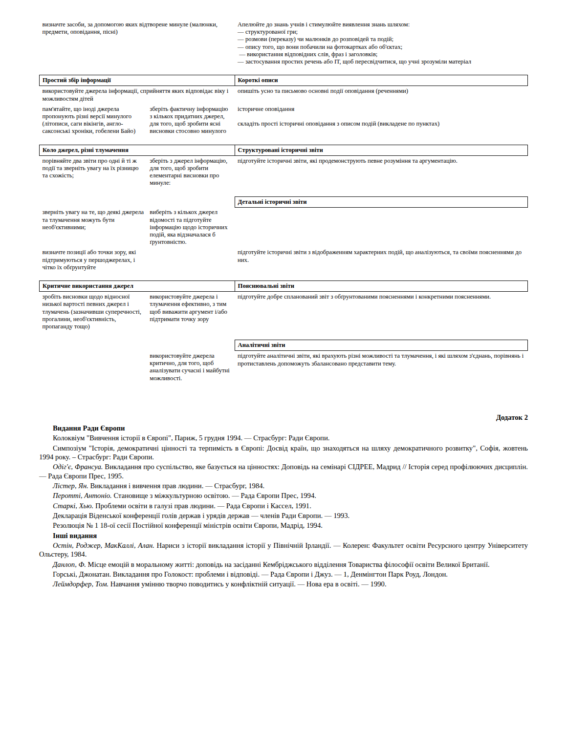| визначте засоби, за допомогою яких відтворене минуле (малюнки, предмети, оповідання, пісні) | Апелюйте до знань учнів і стимулюйте виявлення знань шляхом: — структурованої гри; — розмови (переказу) чи малюнків до розповідей та подій; — опису того, що вони побачили на фотокартках або об'єктах; — використання відповідних слів, фраз і заголовків; — застосування простих речень або ІТ, щоб пересвідчитися, що учні зрозуміли матеріал |
| Простий збір інформації | Короткі описи |
| використовуйте джерела інформації, сприйняття яких відповідає віку і можливостям дітей | опишіть усно та письмово основні події оповідання (реченнями) |
| пам'ятайте, що іноді джерела пропонують різні версії минулого (літописи, саги вікінгів, англо-саксонські хроніки, гобелени Байо) | зберіть фактичну інформацію з кількох придатних джерел, для того, щоб зробити ясні висновки стосовно минулого | історичне оповідання складіть прості історичні оповідання з описом подій (викладене по пунктах) |
| Коло джерел, різні тлумачення | Структуровані історичні звіти |
| порівняйте два звіти про одні й ті ж події та зверніть увагу на їх різницю та схожість; | зберіть з джерел інформацію, для того, щоб зробити елементарні висновки про минуле: | підготуйте історичні звіти, які продемонструють певне розуміння та аргументацію. |
| | Детальні історичні звіти |
| зверніть увагу на те, що деякі джерела та тлумачення можуть бути необ'єктивними; | виберіть з кількох джерел відомості та підготуйте інформацію щодо історичних подій, яка відзначалася б ґрунтовністю. | |
| визначте позиції або точки зору, які підтримуються у першоджерелах, і чітко їх обґрунтуйте | | підготуйте історичні звіти з відображенням характерних подій, що аналізуються, та своїми поясненнями до них. |
| Критичне використання джерел | Пояснювальні звіти |
| зробіть висновки щодо відносної низької вартості певних джерел і тлумачень (зазначивши суперечності, прогалини, необ'єктивність, пропаганду тощо) | використовуйте джерела і тлумачення ефективно, з тим щоб виважити аргумент і/або підтримати точку зору | підготуйте добре спланований звіт з обґрунтованими поясненнями і конкретними поясненнями. |
| | Аналітичні звіти |
| | використовуйте джерела критично, для того, щоб аналізувати сучасні і майбутні можливості. | підготуйте аналітичні звіти, які врахують різні можливості та тлумачення, і які шляхом з'єднань, порівнянь і протиставлень допоможуть збалансовано представити тему. |
Додаток 2
Видання Ради Європи
Колоквіум "Вивчення історії в Європі", Париж, 5 грудня 1994. — Страсбург: Ради Європи.
Симпозіум "Історія, демократичні цінності та терпимість в Європі: Досвід країн, що знаходяться на шляху демократичного розвитку", Софія, жовтень 1994 року. – Страсбург: Ради Європи.
Одіг'є, Франсуа. Викладання про суспільство, яке базується на цінностях: Доповідь на семінарі СІДРЕЕ, Мадрид // Історія серед профілюючих дисциплін. — Рада Європи Прес, 1995.
Лістер, Ян. Викладання і вивчення прав людини. — Страсбург, 1984.
Перотті, Антоніо. Становище з міжкультурною освітою. — Рада Європи Прес, 1994.
Старкі, Хью. Проблеми освіти в галузі прав людини. — Рада Європи і Кассел, 1991.
Декларація Віденської конференції голів держав і урядів держав — членів Ради Європи. — 1993.
Резолюція № 1 18-ої сесії Постійної конференції міністрів освіти Європи, Мадрід, 1994.
Інші видання
Остін, Роджер, МакКаллі, Алан. Нариси з історії викладання історії у Північній Ірландії. — Колерен: Факультет освіти Ресурсного центру Університету Ольстеру, 1984.
Данлоп, Ф. Місце емоцій в моральному житті: доповідь на засіданні Кембріджського відділення Товариства філософії освіти Великої Британії.
Горські, Джонатан. Викладання про Голокост: проблеми і відповіді. — Рада Європи і Джуз. — 1, Денмінгтон Парк Роуд, Лондон.
Леймдорфер, Том. Навчання умінню творчо поводитись у конфліктній ситуації. — Нова ера в освіті. — 1990.